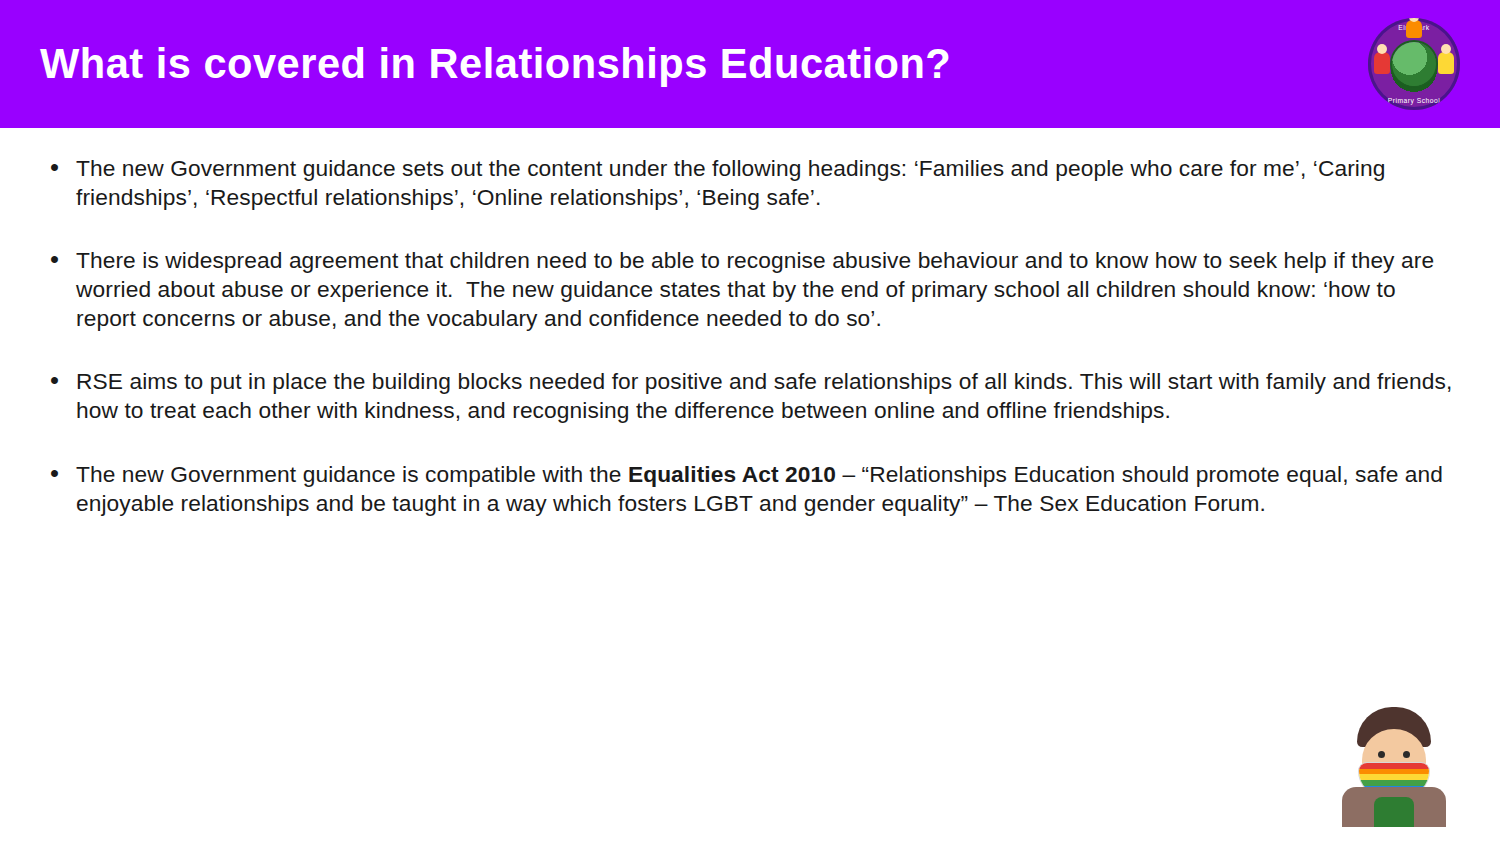What is covered in Relationships Education?
Elm Park Primary School
The new Government guidance sets out the content under the following headings: ‘Families and people who care for me’, ‘Caring friendships’, ‘Respectful relationships’, ‘Online relationships’, ‘Being safe’.
There is widespread agreement that children need to be able to recognise abusive behaviour and to know how to seek help if they are worried about abuse or experience it. The new guidance states that by the end of primary school all children should know: ‘how to report concerns or abuse, and the vocabulary and confidence needed to do so’.
RSE aims to put in place the building blocks needed for positive and safe relationships of all kinds. This will start with family and friends, how to treat each other with kindness, and recognising the difference between online and offline friendships.
The new Government guidance is compatible with the Equalities Act 2010 – “Relationships Education should promote equal, safe and enjoyable relationships and be taught in a way which fosters LGBT and gender equality” – The Sex Education Forum.